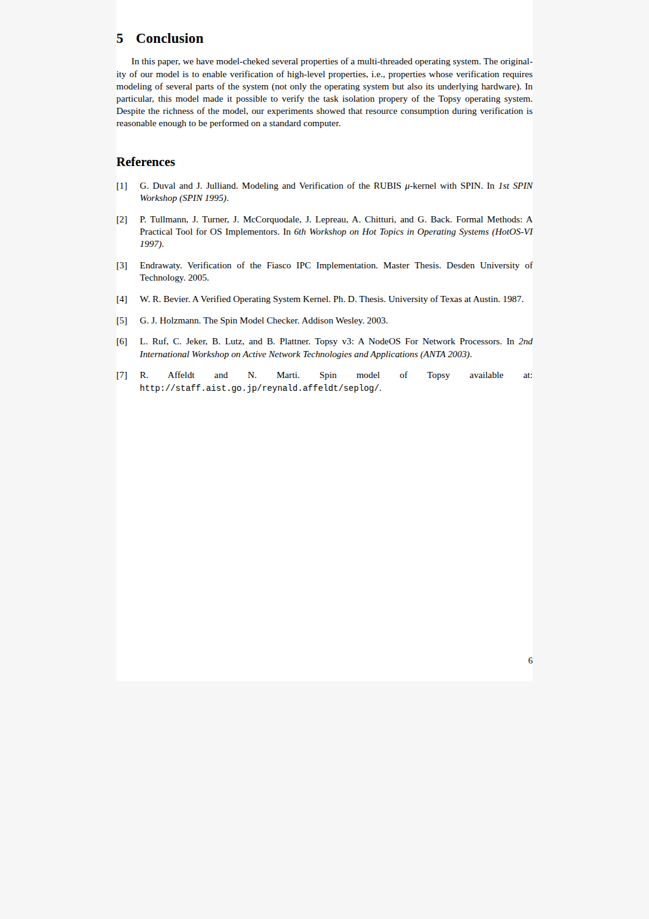5 Conclusion
In this paper, we have model-cheked several properties of a multi-threaded operating system. The originality of our model is to enable verification of high-level properties, i.e., properties whose verification requires modeling of several parts of the system (not only the operating system but also its underlying hardware). In particular, this model made it possible to verify the task isolation propery of the Topsy operating system. Despite the richness of the model, our experiments showed that resource consumption during verification is reasonable enough to be performed on a standard computer.
References
[1] G. Duval and J. Julliand. Modeling and Verification of the RUBIS μ-kernel with SPIN. In 1st SPIN Workshop (SPIN 1995).
[2] P. Tullmann, J. Turner, J. McCorquodale, J. Lepreau, A. Chitturi, and G. Back. Formal Methods: A Practical Tool for OS Implementors. In 6th Workshop on Hot Topics in Operating Systems (HotOS-VI 1997).
[3] Endrawaty. Verification of the Fiasco IPC Implementation. Master Thesis. Desden University of Technology. 2005.
[4] W. R. Bevier. A Verified Operating System Kernel. Ph. D. Thesis. University of Texas at Austin. 1987.
[5] G. J. Holzmann. The Spin Model Checker. Addison Wesley. 2003.
[6] L. Ruf, C. Jeker, B. Lutz, and B. Plattner. Topsy v3: A NodeOS For Network Processors. In 2nd International Workshop on Active Network Technologies and Applications (ANTA 2003).
[7] R. Affeldt and N. Marti. Spin model of Topsy available at: http://staff.aist.go.jp/reynald.affeldt/seplog/.
6